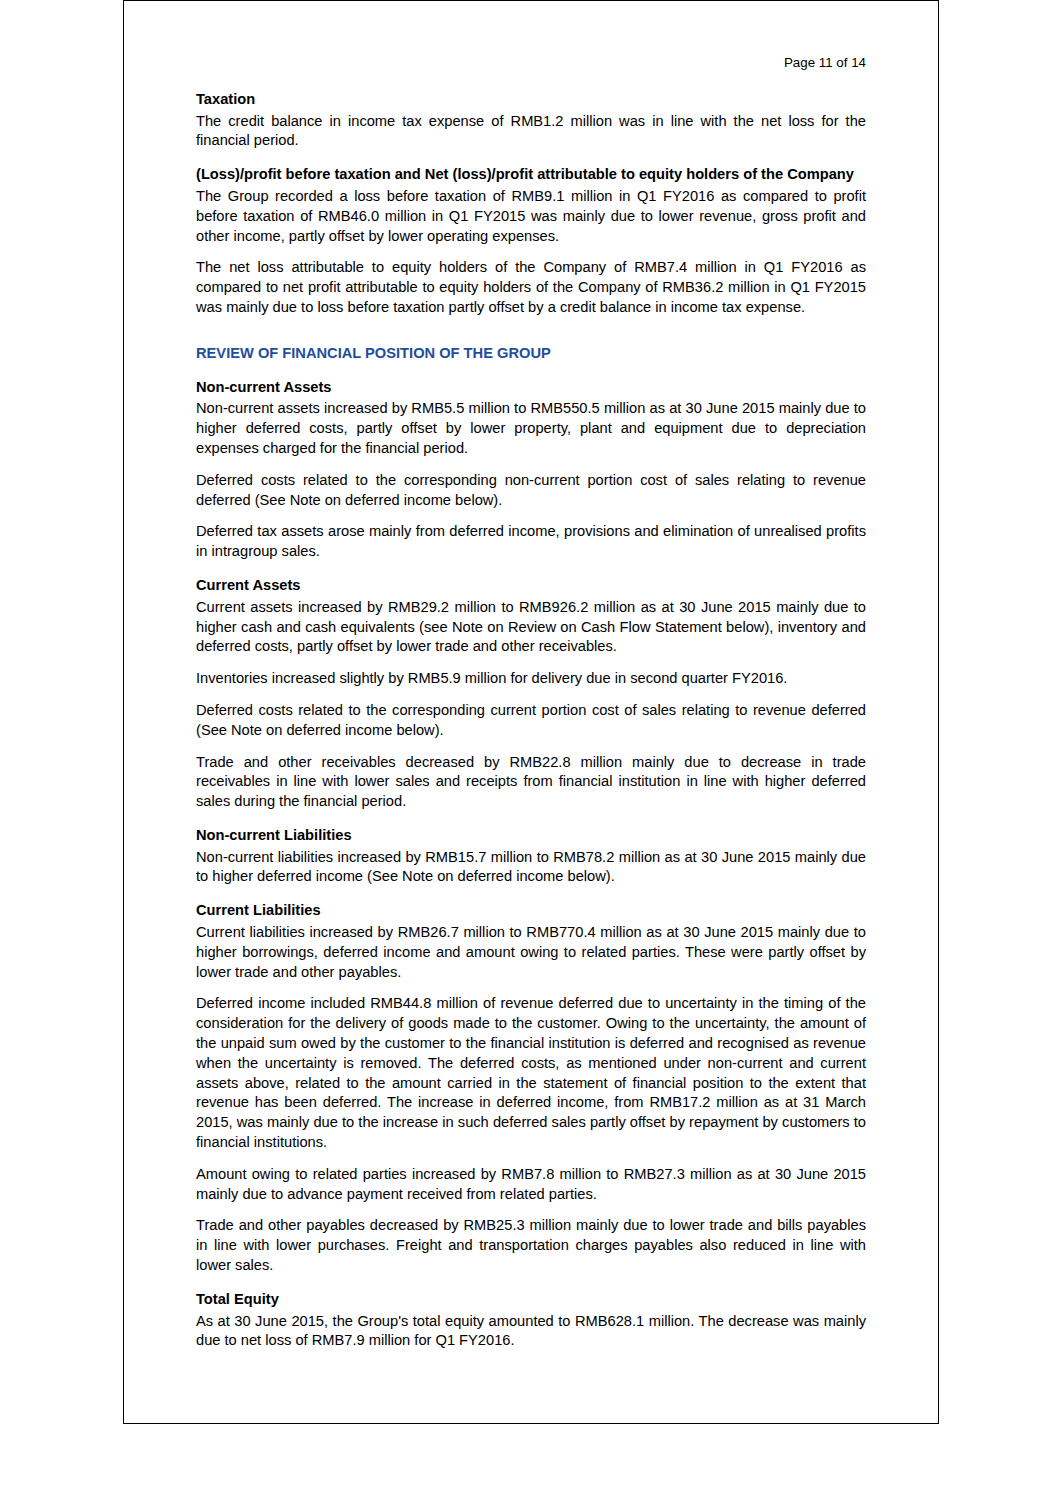Page 11 of 14
Taxation
The credit balance in income tax expense of RMB1.2 million was in line with the net loss for the financial period.
(Loss)/profit before taxation and Net (loss)/profit attributable to equity holders of the Company
The Group recorded a loss before taxation of RMB9.1 million in Q1 FY2016 as compared to profit before taxation of RMB46.0 million in Q1 FY2015 was mainly due to lower revenue, gross profit and other income, partly offset by lower operating expenses.
The net loss attributable to equity holders of the Company of RMB7.4 million in Q1 FY2016 as compared to net profit attributable to equity holders of the Company of RMB36.2 million in Q1 FY2015 was mainly due to loss before taxation partly offset by a credit balance in income tax expense.
REVIEW OF FINANCIAL POSITION OF THE GROUP
Non-current Assets
Non-current assets increased by RMB5.5 million to RMB550.5 million as at 30 June 2015 mainly due to higher deferred costs, partly offset by lower property, plant and equipment due to depreciation expenses charged for the financial period.
Deferred costs related to the corresponding non-current portion cost of sales relating to revenue deferred (See Note on deferred income below).
Deferred tax assets arose mainly from deferred income, provisions and elimination of unrealised profits in intragroup sales.
Current Assets
Current assets increased by RMB29.2 million to RMB926.2 million as at 30 June 2015 mainly due to higher cash and cash equivalents (see Note on Review on Cash Flow Statement below), inventory and deferred costs, partly offset by lower trade and other receivables.
Inventories increased slightly by RMB5.9 million for delivery due in second quarter FY2016.
Deferred costs related to the corresponding current portion cost of sales relating to revenue deferred (See Note on deferred income below).
Trade and other receivables decreased by RMB22.8 million mainly due to decrease in trade receivables in line with lower sales and receipts from financial institution in line with higher deferred sales during the financial period.
Non-current Liabilities
Non-current liabilities increased by RMB15.7 million to RMB78.2 million as at 30 June 2015 mainly due to higher deferred income (See Note on deferred income below).
Current Liabilities
Current liabilities increased by RMB26.7 million to RMB770.4 million as at 30 June 2015 mainly due to higher borrowings, deferred income and amount owing to related parties. These were partly offset by lower trade and other payables.
Deferred income included RMB44.8 million of revenue deferred due to uncertainty in the timing of the consideration for the delivery of goods made to the customer. Owing to the uncertainty, the amount of the unpaid sum owed by the customer to the financial institution is deferred and recognised as revenue when the uncertainty is removed. The deferred costs, as mentioned under non-current and current assets above, related to the amount carried in the statement of financial position to the extent that revenue has been deferred. The increase in deferred income, from RMB17.2 million as at 31 March 2015, was mainly due to the increase in such deferred sales partly offset by repayment by customers to financial institutions.
Amount owing to related parties increased by RMB7.8 million to RMB27.3 million as at 30 June 2015 mainly due to advance payment received from related parties.
Trade and other payables decreased by RMB25.3 million mainly due to lower trade and bills payables in line with lower purchases. Freight and transportation charges payables also reduced in line with lower sales.
Total Equity
As at 30 June 2015, the Group's total equity amounted to RMB628.1 million. The decrease was mainly due to net loss of RMB7.9 million for Q1 FY2016.